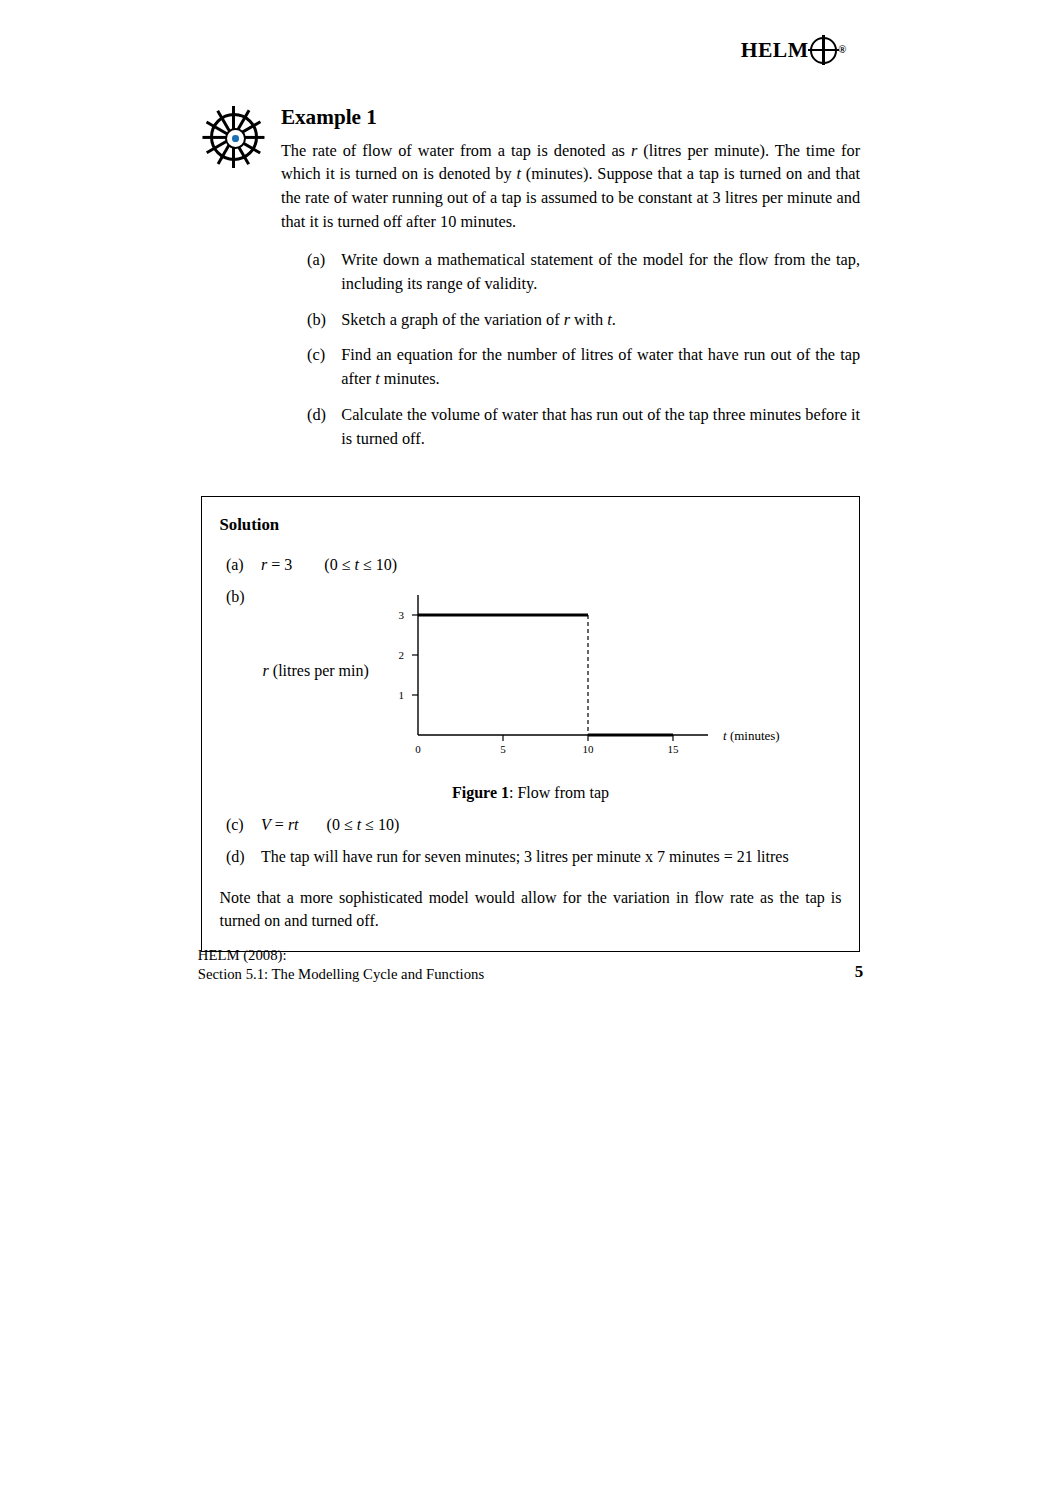HELM®
Example 1
The rate of flow of water from a tap is denoted as r (litres per minute). The time for which it is turned on is denoted by t (minutes). Suppose that a tap is turned on and that the rate of water running out of a tap is assumed to be constant at 3 litres per minute and that it is turned off after 10 minutes.
(a) Write down a mathematical statement of the model for the flow from the tap, including its range of validity.
(b) Sketch a graph of the variation of r with t.
(c) Find an equation for the number of litres of water that have run out of the tap after t minutes.
(d) Calculate the volume of water that has run out of the tap three minutes before it is turned off.
Solution
(a) r = 3 (0 ≤ t ≤ 10)
(b)
r (litres per min)
3 2 1 0 5 10 15 t (minutes)
Figure 1: Flow from tap
(c) V = rt (0 ≤ t ≤ 10)
(d) The tap will have run for seven minutes; 3 litres per minute x 7 minutes = 21 litres
Note that a more sophisticated model would allow for the variation in flow rate as the tap is turned on and turned off.
HELM (2008):
Section 5.1: The Modelling Cycle and Functions
5